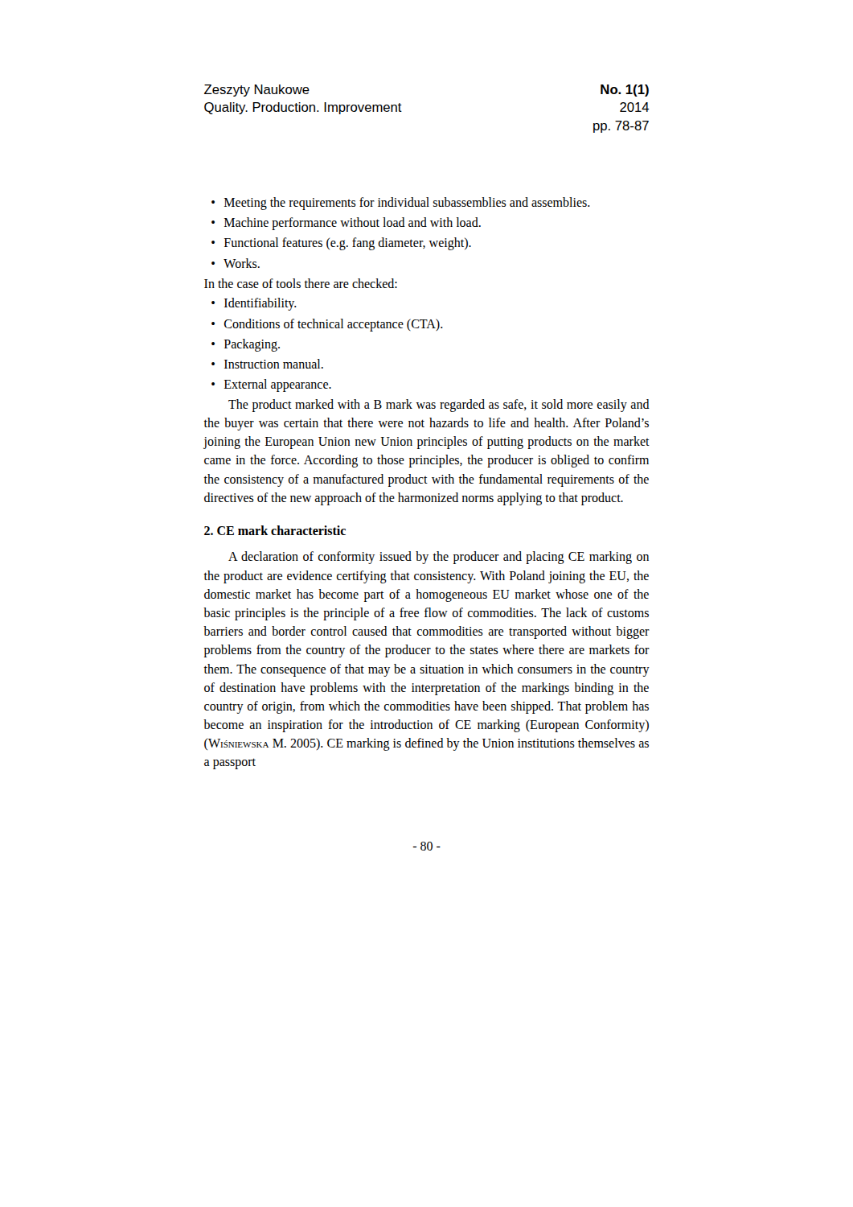| Zeszyty Naukowe Quality. Production. Improvement | No. 1(1) 2014 pp. 78-87 |
Meeting the requirements for individual subassemblies and assemblies.
Machine performance without load and with load.
Functional features (e.g. fang diameter, weight).
Works.
In the case of tools there are checked:
Identifiability.
Conditions of technical acceptance (CTA).
Packaging.
Instruction manual.
External appearance.
The product marked with a B mark was regarded as safe, it sold more easily and the buyer was certain that there were not hazards to life and health. After Poland’s joining the European Union new Union principles of putting products on the market came in the force. According to those principles, the producer is obliged to confirm the consistency of a manufactured product with the fundamental requirements of the directives of the new approach of the harmonized norms applying to that product.
2. CE mark characteristic
A declaration of conformity issued by the producer and placing CE marking on the product are evidence certifying that consistency. With Poland joining the EU, the domestic market has become part of a homogeneous EU market whose one of the basic principles is the principle of a free flow of commodities. The lack of customs barriers and border control caused that commodities are transported without bigger problems from the country of the producer to the states where there are markets for them. The consequence of that may be a situation in which consumers in the country of destination have problems with the interpretation of the markings binding in the country of origin, from which the commodities have been shipped. That problem has become an inspiration for the introduction of CE marking (European Conformity) (Wiśniewska M. 2005). CE marking is defined by the Union institutions themselves as a passport
- 80 -